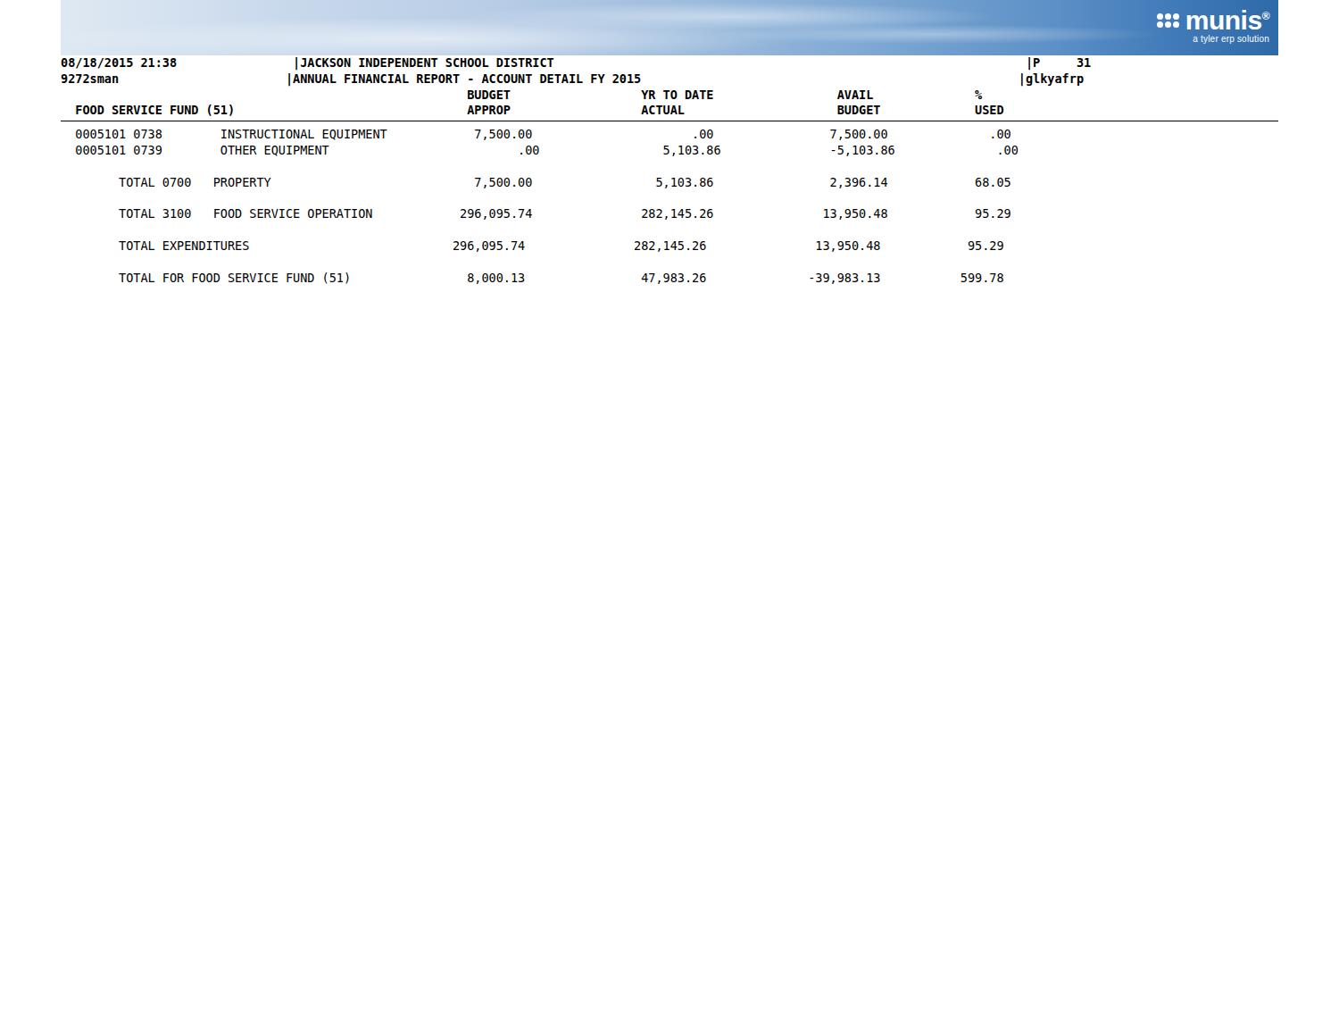munis®
a tyler erp solution
08/18/2015 21:38                |JACKSON INDEPENDENT SCHOOL DISTRICT                                                                 |P     31
9272sman                       |ANNUAL FINANCIAL REPORT - ACCOUNT DETAIL FY 2015                                                    |glkyafrp
                                                        BUDGET                  YR TO DATE                 AVAIL              %
  FOOD SERVICE FUND (51)                                APPROP                  ACTUAL                     BUDGET             USED
  0005101 0738        INSTRUCTIONAL EQUIPMENT            7,500.00                      .00                7,500.00              .00
  0005101 0739        OTHER EQUIPMENT                          .00                 5,103.86               -5,103.86              .00

        TOTAL 0700   PROPERTY                            7,500.00                 5,103.86                2,396.14            68.05

        TOTAL 3100   FOOD SERVICE OPERATION            296,095.74               282,145.26               13,950.48            95.29

        TOTAL EXPENDITURES                            296,095.74               282,145.26               13,950.48            95.29

        TOTAL FOR FOOD SERVICE FUND (51)                8,000.13                47,983.26              -39,983.13           599.78